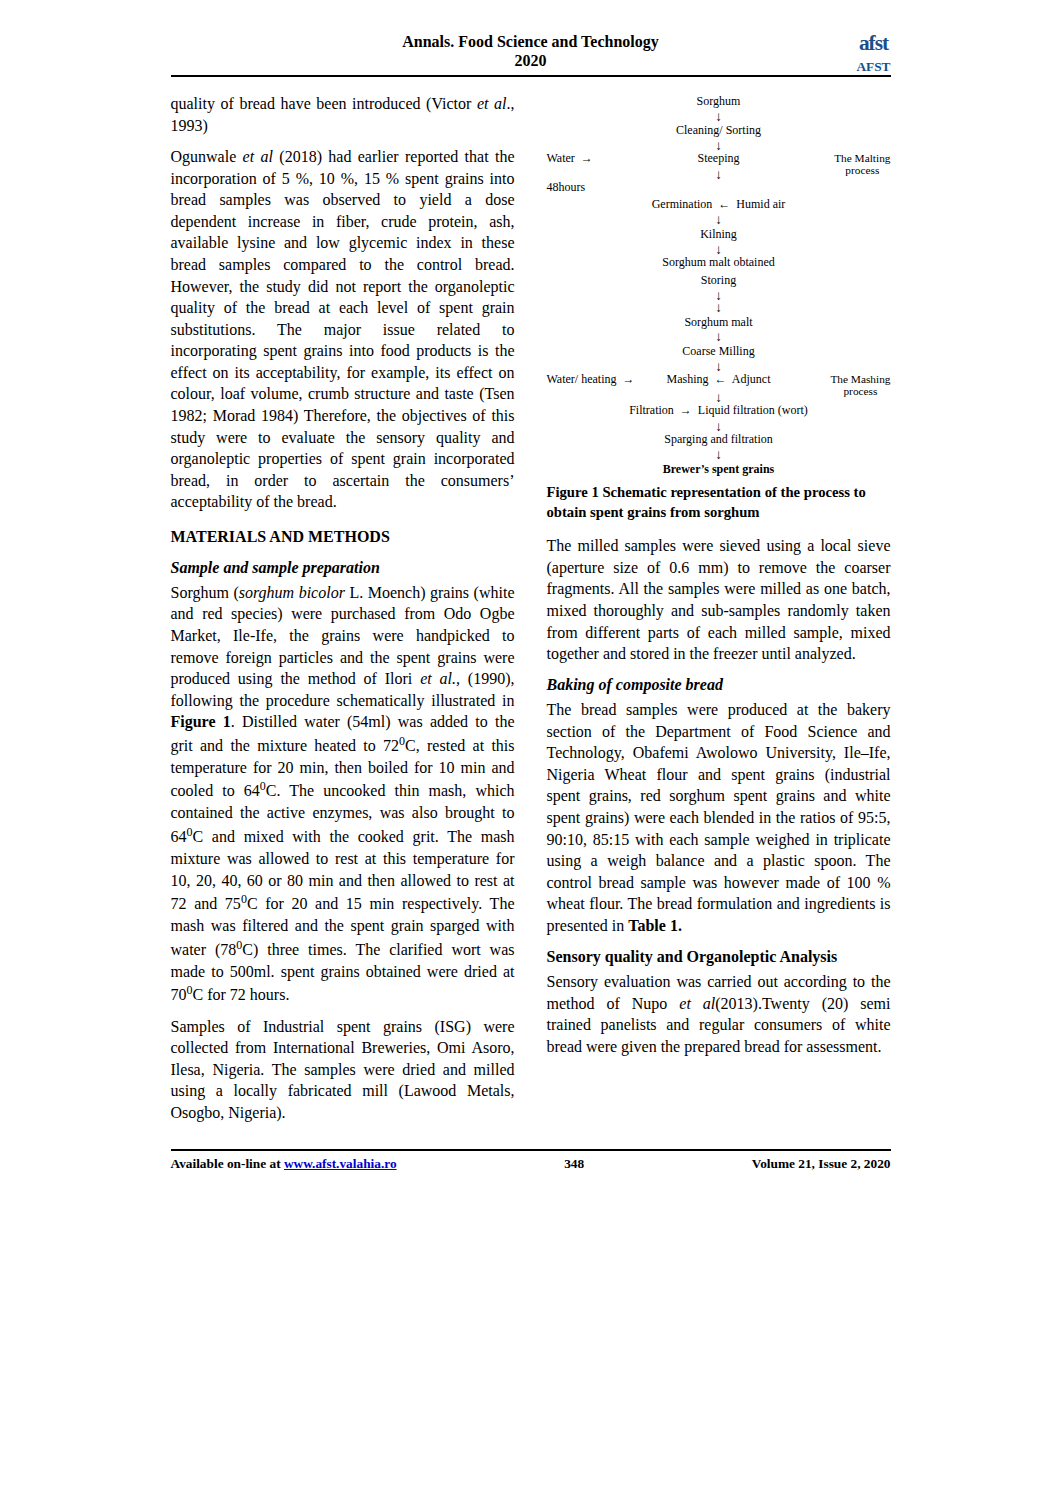Annals. Food Science and Technology
2020
afst
AFST
quality of bread have been introduced (Victor et al., 1993)
Ogunwale et al (2018) had earlier reported that the incorporation of 5 %, 10 %, 15 % spent grains into bread samples was observed to yield a dose dependent increase in fiber, crude protein, ash, available lysine and low glycemic index in these bread samples compared to the control bread. However, the study did not report the organoleptic quality of the bread at each level of spent grain substitutions. The major issue related to incorporating spent grains into food products is the effect on its acceptability, for example, its effect on colour, loaf volume, crumb structure and taste (Tsen 1982; Morad 1984) Therefore, the objectives of this study were to evaluate the sensory quality and organoleptic properties of spent grain incorporated bread, in order to ascertain the consumers’ acceptability of the bread.
MATERIALS AND METHODS
Sample and sample preparation
Sorghum (sorghum bicolor L. Moench) grains (white and red species) were purchased from Odo Ogbe Market, Ile-Ife, the grains were handpicked to remove foreign particles and the spent grains were produced using the method of Ilori et al., (1990), following the procedure schematically illustrated in Figure 1. Distilled water (54ml) was added to the grit and the mixture heated to 720C, rested at this temperature for 20 min, then boiled for 10 min and cooled to 640C. The uncooked thin mash, which contained the active enzymes, was also brought to 640C and mixed with the cooked grit. The mash mixture was allowed to rest at this temperature for 10, 20, 40, 60 or 80 min and then allowed to rest at 72 and 750C for 20 and 15 min respectively. The mash was filtered and the spent grain sparged with water (780C) three times. The clarified wort was made to 500ml. spent grains obtained were dried at 700C for 72 hours.
Samples of Industrial spent grains (ISG) were collected from International Breweries, Omi Asoro, Ilesa, Nigeria. The samples were dried and milled using a locally fabricated mill (Lawood Metals, Osogbo, Nigeria).
Sorghum
↓
Cleaning/ Sorting
↓
Water → Steeping The Malting
process
↓
48hours
Germination ← Humid air
↓
Kilning
↓
Sorghum malt obtained
Storing
↓
↓
Sorghum malt
↓
Coarse Milling
↓
Water/ heating → Mashing ← Adjunct The Mashing
process
↓
Filtration → Liquid filtration (wort)
↓
Sparging and filtration
↓
Brewer’s spent grains
Figure 1 Schematic representation of the process to obtain spent grains from sorghum
The milled samples were sieved using a local sieve (aperture size of 0.6 mm) to remove the coarser fragments. All the samples were milled as one batch, mixed thoroughly and sub-samples randomly taken from different parts of each milled sample, mixed together and stored in the freezer until analyzed.
Baking of composite bread
The bread samples were produced at the bakery section of the Department of Food Science and Technology, Obafemi Awolowo University, Ile–Ife, Nigeria Wheat flour and spent grains (industrial spent grains, red sorghum spent grains and white spent grains) were each blended in the ratios of 95:5, 90:10, 85:15 with each sample weighed in triplicate using a weigh balance and a plastic spoon. The control bread sample was however made of 100 % wheat flour. The bread formulation and ingredients is presented in Table 1.
Sensory quality and Organoleptic Analysis
Sensory evaluation was carried out according to the method of Nupo et al(2013).Twenty (20) semi trained panelists and regular consumers of white bread were given the prepared bread for assessment.
Available on-line at www.afst.valahia.ro
348
Volume 21, Issue 2, 2020